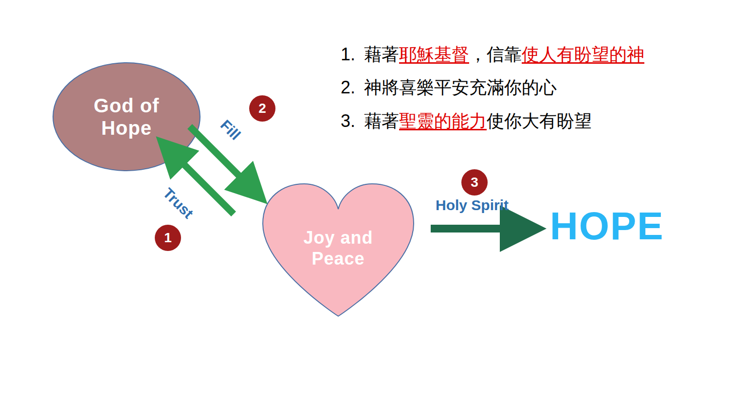God of
Hope
Joy and
Peace
Fill
Trust
Holy Spirit
HOPE
1
2
3
藉著耶穌基督，信靠使人有盼望的神
神將喜樂平安充滿你的心
藉著聖靈的能力使你大有盼望